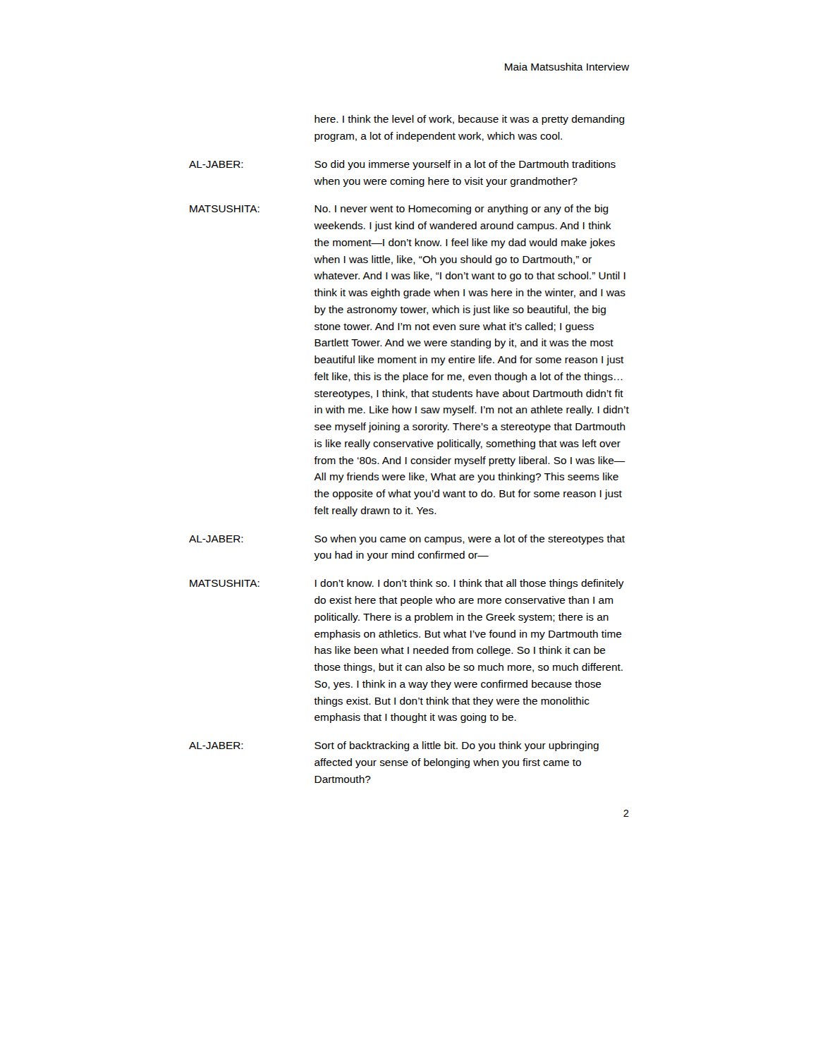Maia Matsushita Interview
here. I think the level of work, because it was a pretty demanding program, a lot of independent work, which was cool.
AL-JABER:
So did you immerse yourself in a lot of the Dartmouth traditions when you were coming here to visit your grandmother?
MATSUSHITA:
No. I never went to Homecoming or anything or any of the big weekends. I just kind of wandered around campus. And I think the moment—I don’t know. I feel like my dad would make jokes when I was little, like, “Oh you should go to Dartmouth,” or whatever. And I was like, “I don’t want to go to that school.” Until I think it was eighth grade when I was here in the winter, and I was by the astronomy tower, which is just like so beautiful, the big stone tower. And I’m not even sure what it’s called; I guess Bartlett Tower. And we were standing by it, and it was the most beautiful like moment in my entire life. And for some reason I just felt like, this is the place for me, even though a lot of the things…stereotypes, I think, that students have about Dartmouth didn’t fit in with me. Like how I saw myself. I’m not an athlete really. I didn’t see myself joining a sorority. There’s a stereotype that Dartmouth is like really conservative politically, something that was left over from the ‘80s. And I consider myself pretty liberal. So I was like— All my friends were like, What are you thinking? This seems like the opposite of what you’d want to do. But for some reason I just felt really drawn to it. Yes.
AL-JABER:
So when you came on campus, were a lot of the stereotypes that you had in your mind confirmed or—
MATSUSHITA:
I don’t know. I don’t think so. I think that all those things definitely do exist here that people who are more conservative than I am politically. There is a problem in the Greek system; there is an emphasis on athletics. But what I’ve found in my Dartmouth time has like been what I needed from college. So I think it can be those things, but it can also be so much more, so much different. So, yes. I think in a way they were confirmed because those things exist. But I don’t think that they were the monolithic emphasis that I thought it was going to be.
AL-JABER:
Sort of backtracking a little bit. Do you think your upbringing affected your sense of belonging when you first came to Dartmouth?
2